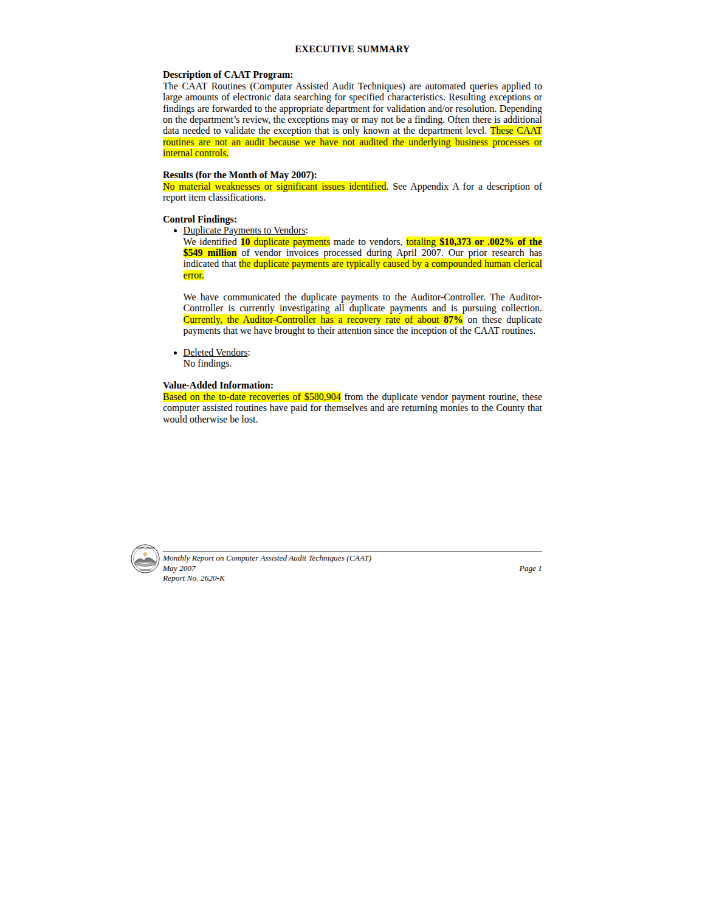EXECUTIVE SUMMARY
Description of CAAT Program:
The CAAT Routines (Computer Assisted Audit Techniques) are automated queries applied to large amounts of electronic data searching for specified characteristics. Resulting exceptions or findings are forwarded to the appropriate department for validation and/or resolution. Depending on the department’s review, the exceptions may or may not be a finding. Often there is additional data needed to validate the exception that is only known at the department level. These CAAT routines are not an audit because we have not audited the underlying business processes or internal controls.
Results (for the Month of May 2007):
No material weaknesses or significant issues identified. See Appendix A for a description of report item classifications.
Control Findings:
Duplicate Payments to Vendors:
We identified 10 duplicate payments made to vendors, totaling $10,373 or .002% of the $549 million of vendor invoices processed during April 2007. Our prior research has indicated that the duplicate payments are typically caused by a compounded human clerical error.
We have communicated the duplicate payments to the Auditor-Controller. The Auditor-Controller is currently investigating all duplicate payments and is pursuing collection. Currently, the Auditor-Controller has a recovery rate of about 87% on these duplicate payments that we have brought to their attention since the inception of the CAAT routines.
Deleted Vendors:
No findings.
Value-Added Information:
Based on the to-date recoveries of $580,904 from the duplicate vendor payment routine, these computer assisted routines have paid for themselves and are returning monies to the County that would otherwise be lost.
COUNTY of ORANGE CALIFORNIA
Monthly Report on Computer Assisted Audit Techniques (CAAT)
May 2007
Report No. 2620-K
Page 1